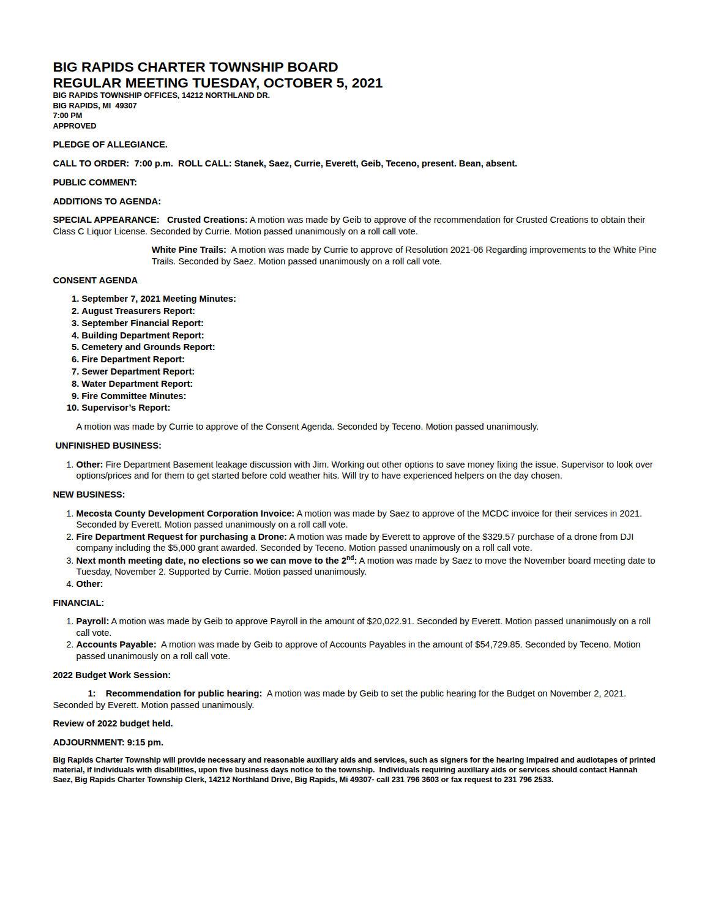BIG RAPIDS CHARTER TOWNSHIP BOARD
REGULAR MEETING TUESDAY, OCTOBER 5, 2021
BIG RAPIDS TOWNSHIP OFFICES, 14212 NORTHLAND DR.
BIG RAPIDS, MI 49307
7:00 PM
APPROVED
PLEDGE OF ALLEGIANCE.
CALL TO ORDER: 7:00 p.m. ROLL CALL: Stanek, Saez, Currie, Everett, Geib, Teceno, present. Bean, absent.
PUBLIC COMMENT:
ADDITIONS TO AGENDA:
SPECIAL APPEARANCE: Crusted Creations: A motion was made by Geib to approve of the recommendation for Crusted Creations to obtain their Class C Liquor License. Seconded by Currie. Motion passed unanimously on a roll call vote.
White Pine Trails: A motion was made by Currie to approve of Resolution 2021-06 Regarding improvements to the White Pine Trails. Seconded by Saez. Motion passed unanimously on a roll call vote.
CONSENT AGENDA
September 7, 2021 Meeting Minutes:
August Treasurers Report:
September Financial Report:
Building Department Report:
Cemetery and Grounds Report:
Fire Department Report:
Sewer Department Report:
Water Department Report:
Fire Committee Minutes:
Supervisor’s Report:
A motion was made by Currie to approve of the Consent Agenda. Seconded by Teceno. Motion passed unanimously.
UNFINISHED BUSINESS:
Other: Fire Department Basement leakage discussion with Jim. Working out other options to save money fixing the issue. Supervisor to look over options/prices and for them to get started before cold weather hits. Will try to have experienced helpers on the day chosen.
NEW BUSINESS:
Mecosta County Development Corporation Invoice: A motion was made by Saez to approve of the MCDC invoice for their services in 2021. Seconded by Everett. Motion passed unanimously on a roll call vote.
Fire Department Request for purchasing a Drone: A motion was made by Everett to approve of the $329.57 purchase of a drone from DJI company including the $5,000 grant awarded. Seconded by Teceno. Motion passed unanimously on a roll call vote.
Next month meeting date, no elections so we can move to the 2nd: A motion was made by Saez to move the November board meeting date to Tuesday, November 2. Supported by Currie. Motion passed unanimously.
Other:
FINANCIAL:
Payroll: A motion was made by Geib to approve Payroll in the amount of $20,022.91. Seconded by Everett. Motion passed unanimously on a roll call vote.
Accounts Payable: A motion was made by Geib to approve of Accounts Payables in the amount of $54,729.85. Seconded by Teceno. Motion passed unanimously on a roll call vote.
2022 Budget Work Session:
1: Recommendation for public hearing: A motion was made by Geib to set the public hearing for the Budget on November 2, 2021. Seconded by Everett. Motion passed unanimously.
Review of 2022 budget held.
ADJOURNMENT: 9:15 pm.
Big Rapids Charter Township will provide necessary and reasonable auxiliary aids and services, such as signers for the hearing impaired and audiotapes of printed material, if individuals with disabilities, upon five business days notice to the township. Individuals requiring auxiliary aids or services should contact Hannah Saez, Big Rapids Charter Township Clerk, 14212 Northland Drive, Big Rapids, Mi 49307- call 231 796 3603 or fax request to 231 796 2533.